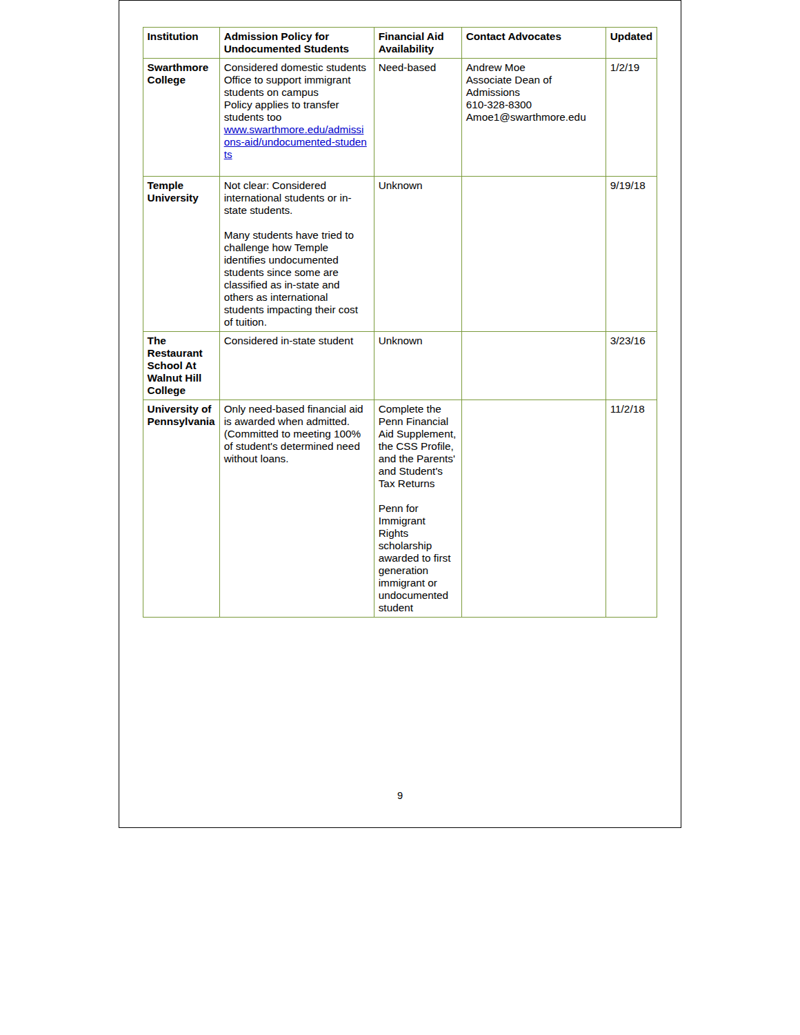| Institution | Admission Policy for Undocumented Students | Financial Aid Availability | Contact Advocates | Updated |
| --- | --- | --- | --- | --- |
| Swarthmore College | Considered domestic students Office to support immigrant students on campus Policy applies to transfer students too www.swarthmore.edu/admissions-aid/undocumented-students | Need-based | Andrew Moe Associate Dean of Admissions 610-328-8300 Amoe1@swarthmore.edu | 1/2/19 |
| Temple University | Not clear: Considered international students or in-state students. Many students have tried to challenge how Temple identifies undocumented students since some are classified as in-state and others as international students impacting their cost of tuition. | Unknown | | 9/19/18 |
| The Restaurant School At Walnut Hill College | Considered in-state student | Unknown | | 3/23/16 |
| University of Pennsylvania | Only need-based financial aid is awarded when admitted. (Committed to meeting 100% of student's determined need without loans. | Complete the Penn Financial Aid Supplement, the CSS Profile, and the Parents' and Student's Tax Returns Penn for Immigrant Rights scholarship awarded to first generation immigrant or undocumented student | | 11/2/18 |
9